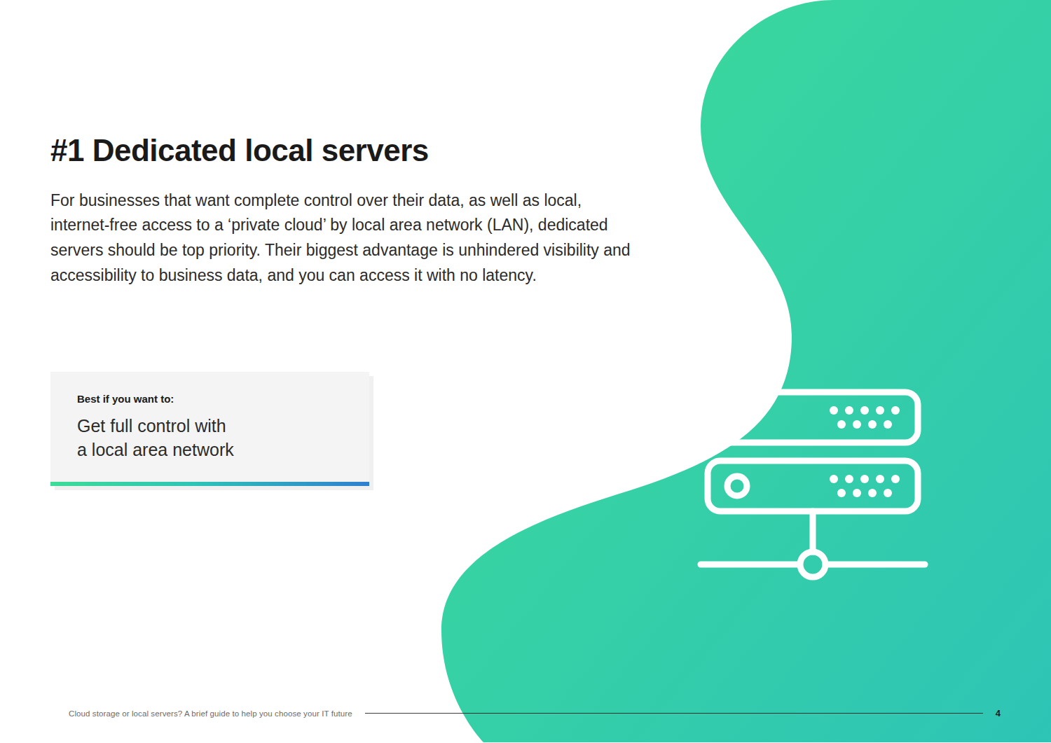#1 Dedicated local servers
For businesses that want complete control over their data, as well as local, internet-free access to a ‘private cloud’ by local area network (LAN), dedicated servers should be top priority. Their biggest advantage is unhindered visibility and accessibility to business data, and you can access it with no latency.
Best if you want to:
Get full control with
a local area network
Cloud storage or local servers? A brief guide to help you choose your IT future 4